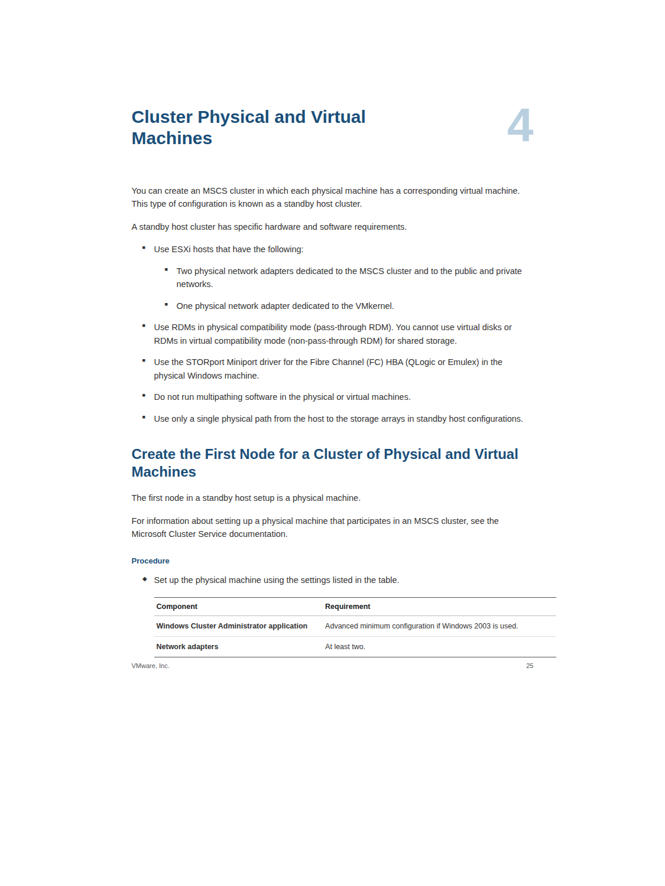Cluster Physical and Virtual Machines
4
You can create an MSCS cluster in which each physical machine has a corresponding virtual machine. This type of configuration is known as a standby host cluster.
A standby host cluster has specific hardware and software requirements.
Use ESXi hosts that have the following:
Two physical network adapters dedicated to the MSCS cluster and to the public and private networks.
One physical network adapter dedicated to the VMkernel.
Use RDMs in physical compatibility mode (pass-through RDM). You cannot use virtual disks or RDMs in virtual compatibility mode (non-pass-through RDM) for shared storage.
Use the STORport Miniport driver for the Fibre Channel (FC) HBA (QLogic or Emulex) in the physical Windows machine.
Do not run multipathing software in the physical or virtual machines.
Use only a single physical path from the host to the storage arrays in standby host configurations.
Create the First Node for a Cluster of Physical and Virtual Machines
The first node in a standby host setup is a physical machine.
For information about setting up a physical machine that participates in an MSCS cluster, see the Microsoft Cluster Service documentation.
Procedure
Set up the physical machine using the settings listed in the table.
| Component | Requirement |
| --- | --- |
| Windows Cluster Administrator application | Advanced minimum configuration if Windows 2003 is used. |
| Network adapters | At least two. |
VMware, Inc. 25